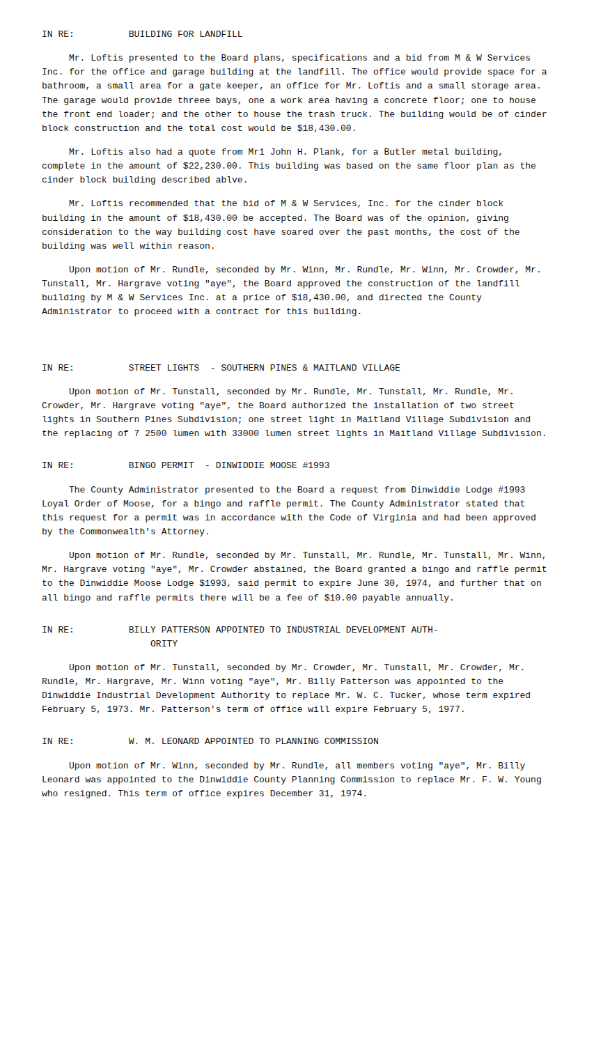IN RE: BUILDING FOR LANDFILL
Mr. Loftis presented to the Board plans, specifications and a bid from M & W Services Inc. for the office and garage building at the landfill. The office would provide space for a bathroom, a small area for a gate keeper, an office for Mr. Loftis and a small storage area. The garage would provide threee bays, one a work area having a concrete floor; one to house the front end loader; and the other to house the trash truck. The building would be of cinder block construction and the total cost would be $18,430.00.
Mr. Loftis also had a quote from Mr1 John H. Plank, for a Butler metal building, complete in the amount of $22,230.00. This building was based on the same floor plan as the cinder block building described ablve.
Mr. Loftis recommended that the bid of M & W Services, Inc. for the cinder block building in the amount of $18,430.00 be accepted. The Board was of the opinion, giving consideration to the way building cost have soared over the past months, the cost of the building was well within reason.
Upon motion of Mr. Rundle, seconded by Mr. Winn, Mr. Rundle, Mr. Winn, Mr. Crowder, Mr. Tunstall, Mr. Hargrave voting "aye", the Board approved the construction of the landfill building by M & W Services Inc. at a price of $18,430.00, and directed the County Administrator to proceed with a contract for this building.
IN RE: STREET LIGHTS - SOUTHERN PINES & MAITLAND VILLAGE
Upon motion of Mr. Tunstall, seconded by Mr. Rundle, Mr. Tunstall, Mr. Rundle, Mr. Crowder, Mr. Hargrave voting "aye", the Board authorized the installation of two street lights in Southern Pines Subdivision; one street light in Maitland Village Subdivision and the replacing of 7 2500 lumen with 33000 lumen street lights in Maitland Village Subdivision.
IN RE: BINGO PERMIT - DINWIDDIE MOOSE #1993
The County Administrator presented to the Board a request from Dinwiddie Lodge #1993 Loyal Order of Moose, for a bingo and raffle permit. The County Administrator stated that this request for a permit was in accordance with the Code of Virginia and had been approved by the Commonwealth's Attorney.
Upon motion of Mr. Rundle, seconded by Mr. Tunstall, Mr. Rundle, Mr. Tunstall, Mr. Winn, Mr. Hargrave voting "aye", Mr. Crowder abstained, the Board granted a bingo and raffle permit to the Dinwiddie Moose Lodge $1993, said permit to expire June 30, 1974, and further that on all bingo and raffle permits there will be a fee of $10.00 payable annually.
IN RE: BILLY PATTERSON APPOINTED TO INDUSTRIAL DEVELOPMENT AUTH- ORITY
Upon motion of Mr. Tunstall, seconded by Mr. Crowder, Mr. Tunstall, Mr. Crowder, Mr. Rundle, Mr. Hargrave, Mr. Winn voting "aye", Mr. Billy Patterson was appointed to the Dinwiddie Industrial Development Authority to replace Mr. W. C. Tucker, whose term expired February 5, 1973. Mr. Patterson's term of office will expire February 5, 1977.
IN RE: W. M. LEONARD APPOINTED TO PLANNING COMMISSION
Upon motion of Mr. Winn, seconded by Mr. Rundle, all members voting "aye", Mr. Billy Leonard was appointed to the Dinwiddie County Planning Commission to replace Mr. F. W. Young who resigned. This term of office expires December 31, 1974.